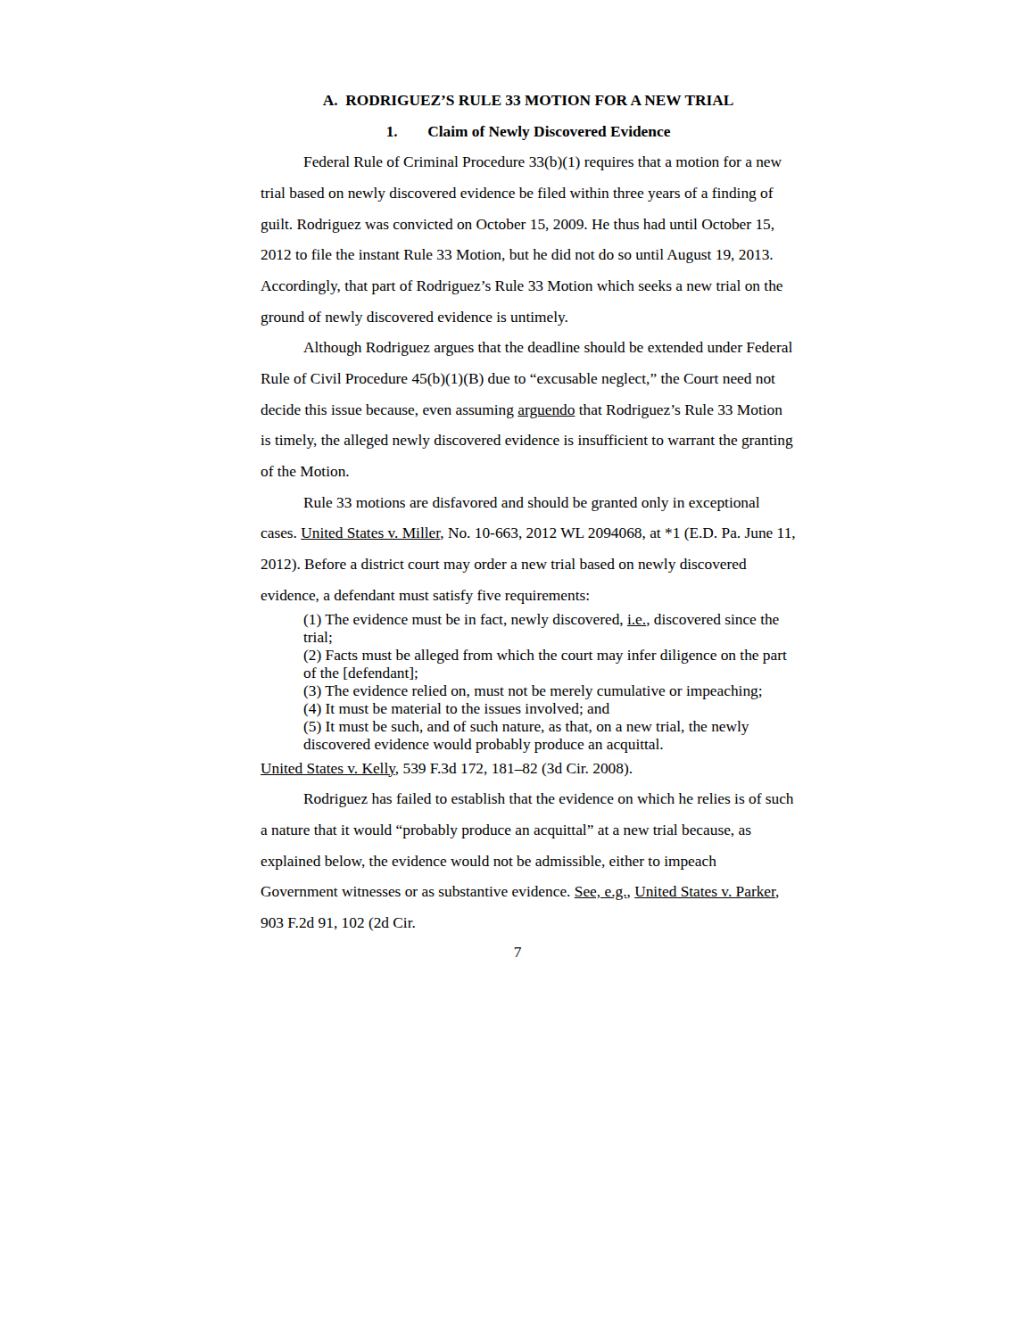A. RODRIGUEZ’S RULE 33 MOTION FOR A NEW TRIAL
1. Claim of Newly Discovered Evidence
Federal Rule of Criminal Procedure 33(b)(1) requires that a motion for a new trial based on newly discovered evidence be filed within three years of a finding of guilt. Rodriguez was convicted on October 15, 2009. He thus had until October 15, 2012 to file the instant Rule 33 Motion, but he did not do so until August 19, 2013. Accordingly, that part of Rodriguez’s Rule 33 Motion which seeks a new trial on the ground of newly discovered evidence is untimely.
Although Rodriguez argues that the deadline should be extended under Federal Rule of Civil Procedure 45(b)(1)(B) due to “excusable neglect,” the Court need not decide this issue because, even assuming arguendo that Rodriguez’s Rule 33 Motion is timely, the alleged newly discovered evidence is insufficient to warrant the granting of the Motion.
Rule 33 motions are disfavored and should be granted only in exceptional cases. United States v. Miller, No. 10-663, 2012 WL 2094068, at *1 (E.D. Pa. June 11, 2012). Before a district court may order a new trial based on newly discovered evidence, a defendant must satisfy five requirements:
(1) The evidence must be in fact, newly discovered, i.e., discovered since the trial;
(2) Facts must be alleged from which the court may infer diligence on the part of the [defendant];
(3) The evidence relied on, must not be merely cumulative or impeaching;
(4) It must be material to the issues involved; and
(5) It must be such, and of such nature, as that, on a new trial, the newly discovered evidence would probably produce an acquittal.
United States v. Kelly, 539 F.3d 172, 181–82 (3d Cir. 2008).
Rodriguez has failed to establish that the evidence on which he relies is of such a nature that it would “probably produce an acquittal” at a new trial because, as explained below, the evidence would not be admissible, either to impeach Government witnesses or as substantive evidence. See, e.g., United States v. Parker, 903 F.2d 91, 102 (2d Cir.
7